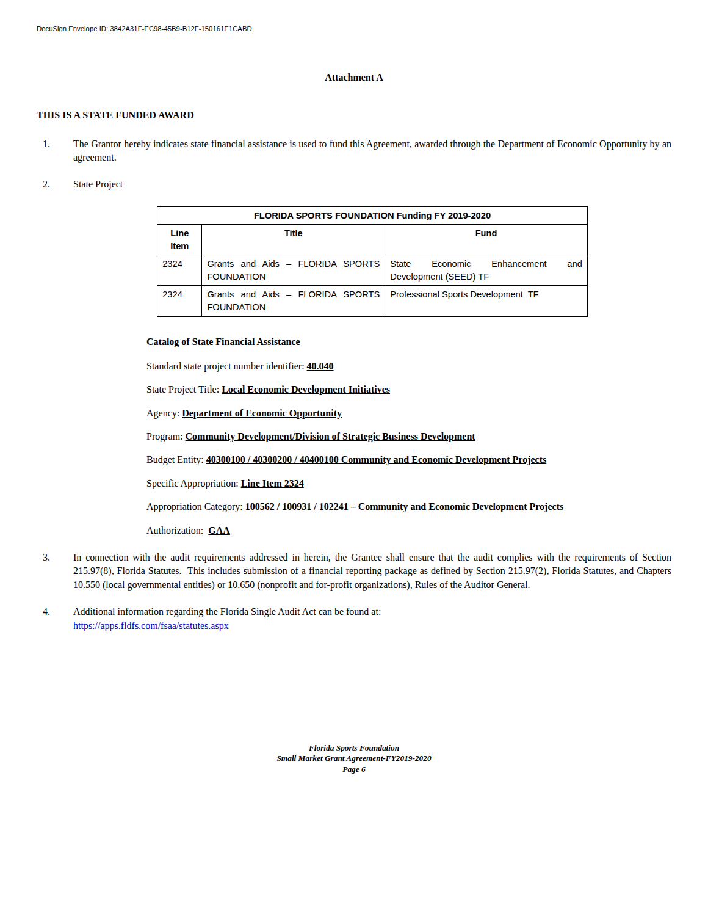DocuSign Envelope ID: 3842A31F-EC98-45B9-B12F-150161E1CABD
Attachment A
THIS IS A STATE FUNDED AWARD
The Grantor hereby indicates state financial assistance is used to fund this Agreement, awarded through the Department of Economic Opportunity by an agreement.
State Project
| FLORIDA SPORTS FOUNDATION Funding FY 2019-2020 |
| --- |
| Line Item | Title | Fund |
| 2324 | Grants and Aids – FLORIDA SPORTS FOUNDATION | State Economic Enhancement and Development (SEED) TF |
| 2324 | Grants and Aids – FLORIDA SPORTS FOUNDATION | Professional Sports Development TF |
Catalog of State Financial Assistance
Standard state project number identifier: 40.040
State Project Title: Local Economic Development Initiatives
Agency: Department of Economic Opportunity
Program: Community Development/Division of Strategic Business Development
Budget Entity: 40300100 / 40300200 / 40400100 Community and Economic Development Projects
Specific Appropriation: Line Item 2324
Appropriation Category: 100562 / 100931 / 102241 – Community and Economic Development Projects
Authorization: GAA
In connection with the audit requirements addressed in herein, the Grantee shall ensure that the audit complies with the requirements of Section 215.97(8), Florida Statutes. This includes submission of a financial reporting package as defined by Section 215.97(2), Florida Statutes, and Chapters 10.550 (local governmental entities) or 10.650 (nonprofit and for-profit organizations), Rules of the Auditor General.
Additional information regarding the Florida Single Audit Act can be found at:
https://apps.fldfs.com/fsaa/statutes.aspx
Florida Sports Foundation
Small Market Grant Agreement-FY2019-2020
Page 6